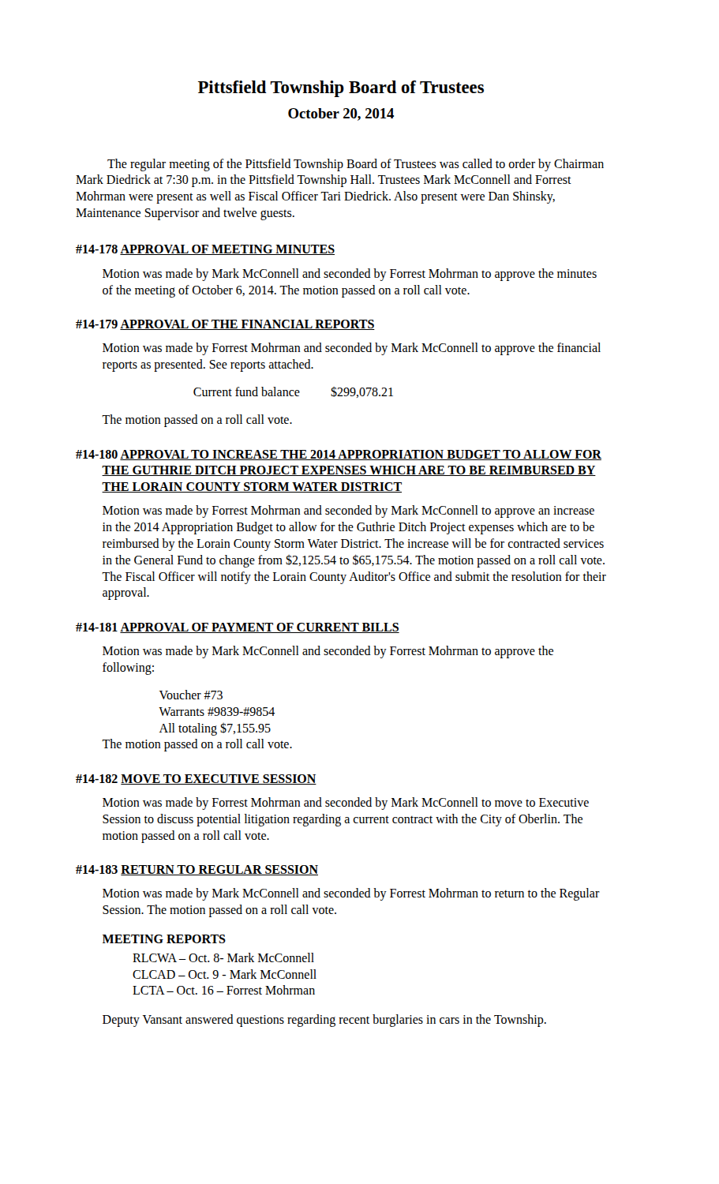Pittsfield Township Board of Trustees
October 20, 2014
The regular meeting of the Pittsfield Township Board of Trustees was called to order by Chairman Mark Diedrick at 7:30 p.m. in the Pittsfield Township Hall. Trustees Mark McConnell and Forrest Mohrman were present as well as Fiscal Officer Tari Diedrick. Also present were Dan Shinsky, Maintenance Supervisor and twelve guests.
#14-178 APPROVAL OF MEETING MINUTES
Motion was made by Mark McConnell and seconded by Forrest Mohrman to approve the minutes of the meeting of October 6, 2014. The motion passed on a roll call vote.
#14-179 APPROVAL OF THE FINANCIAL REPORTS
Motion was made by Forrest Mohrman and seconded by Mark McConnell to approve the financial reports as presented. See reports attached.
Current fund balance $299,078.21
The motion passed on a roll call vote.
#14-180 APPROVAL TO INCREASE THE 2014 APPROPRIATION BUDGET TO ALLOW FOR THE GUTHRIE DITCH PROJECT EXPENSES WHICH ARE TO BE REIMBURSED BY THE LORAIN COUNTY STORM WATER DISTRICT
Motion was made by Forrest Mohrman and seconded by Mark McConnell to approve an increase in the 2014 Appropriation Budget to allow for the Guthrie Ditch Project expenses which are to be reimbursed by the Lorain County Storm Water District. The increase will be for contracted services in the General Fund to change from $2,125.54 to $65,175.54. The motion passed on a roll call vote. The Fiscal Officer will notify the Lorain County Auditor's Office and submit the resolution for their approval.
#14-181 APPROVAL OF PAYMENT OF CURRENT BILLS
Motion was made by Mark McConnell and seconded by Forrest Mohrman to approve the following:
Voucher #73
Warrants #9839-#9854
All totaling $7,155.95
The motion passed on a roll call vote.
#14-182 MOVE TO EXECUTIVE SESSION
Motion was made by Forrest Mohrman and seconded by Mark McConnell to move to Executive Session to discuss potential litigation regarding a current contract with the City of Oberlin. The motion passed on a roll call vote.
#14-183 RETURN TO REGULAR SESSION
Motion was made by Mark McConnell and seconded by Forrest Mohrman to return to the Regular Session. The motion passed on a roll call vote.
MEETING REPORTS
RLCWA – Oct. 8- Mark McConnell
CLCAD – Oct. 9 - Mark McConnell
LCTA – Oct. 16 – Forrest Mohrman
Deputy Vansant answered questions regarding recent burglaries in cars in the Township.